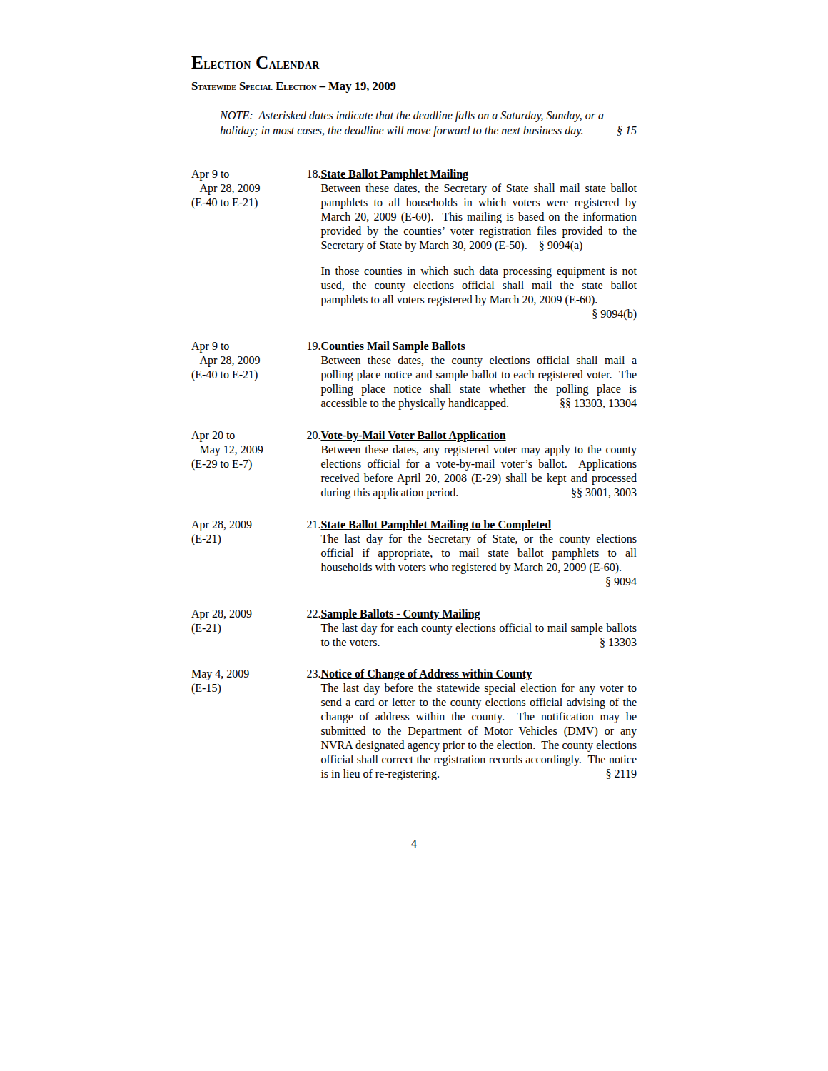Election Calendar
Statewide Special Election – May 19, 2009
NOTE: Asterisked dates indicate that the deadline falls on a Saturday, Sunday, or a holiday; in most cases, the deadline will move forward to the next business day.§ 15
| Apr 9 to Apr 28, 2009 (E-40 to E-21) | 18. | State Ballot Pamphlet Mailing Between these dates, the Secretary of State shall mail state ballot pamphlets to all households in which voters were registered by March 20, 2009 (E-60). This mailing is based on the information provided by the counties’ voter registration files provided to the Secretary of State by March 30, 2009 (E-50). § 9094(a) In those counties in which such data processing equipment is not used, the county elections official shall mail the state ballot pamphlets to all voters registered by March 20, 2009 (E-60). § 9094(b) |
| Apr 9 to Apr 28, 2009 (E-40 to E-21) | 19. | Counties Mail Sample Ballots Between these dates, the county elections official shall mail a polling place notice and sample ballot to each registered voter. The polling place notice shall state whether the polling place is accessible to the physically handicapped. §§ 13303, 13304 |
| Apr 20 to May 12, 2009 (E-29 to E-7) | 20. | Vote-by-Mail Voter Ballot Application Between these dates, any registered voter may apply to the county elections official for a vote-by-mail voter’s ballot. Applications received before April 20, 2008 (E-29) shall be kept and processed during this application period. §§ 3001, 3003 |
| Apr 28, 2009 (E-21) | 21. | State Ballot Pamphlet Mailing to be Completed The last day for the Secretary of State, or the county elections official if appropriate, to mail state ballot pamphlets to all households with voters who registered by March 20, 2009 (E-60). § 9094 |
| Apr 28, 2009 (E-21) | 22. | Sample Ballots - County Mailing The last day for each county elections official to mail sample ballots to the voters. § 13303 |
| May 4, 2009 (E-15) | 23. | Notice of Change of Address within County The last day before the statewide special election for any voter to send a card or letter to the county elections official advising of the change of address within the county. The notification may be submitted to the Department of Motor Vehicles (DMV) or any NVRA designated agency prior to the election. The county elections official shall correct the registration records accordingly. The notice is in lieu of re-registering. § 2119 |
4